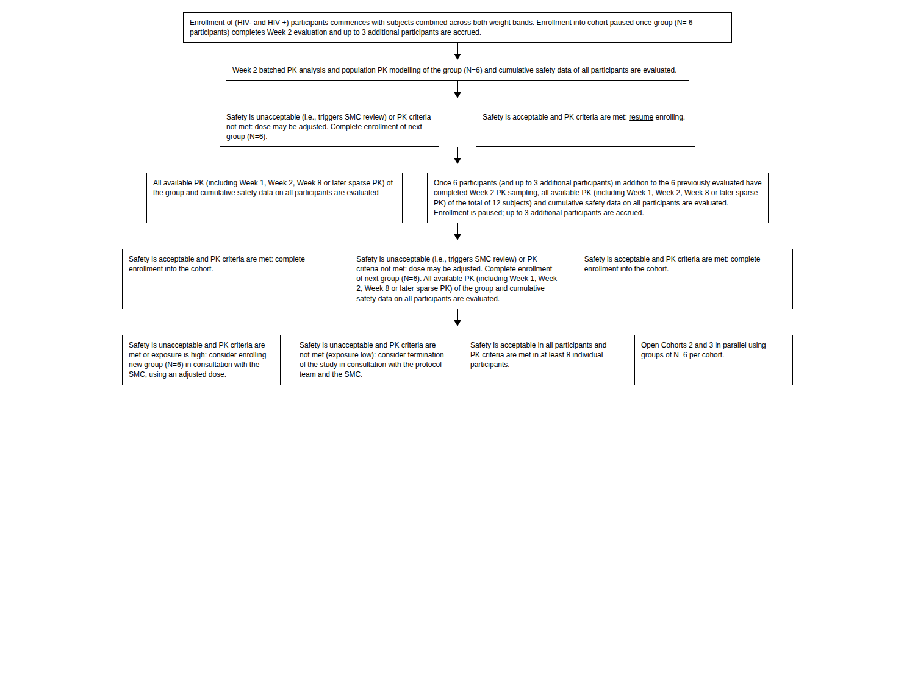Enrollment of (HIV- and HIV +) participants commences with subjects combined across both weight bands. Enrollment into cohort paused once group (N= 6 participants) completes Week 2 evaluation and up to 3 additional participants are accrued.
Week 2 batched PK analysis and population PK modelling of the group (N=6) and cumulative safety data of all participants are evaluated.
Safety is unacceptable (i.e., triggers SMC review) or PK criteria not met: dose may be adjusted. Complete enrollment of next group (N=6).
Safety is acceptable and PK criteria are met: resume enrolling.
All available PK (including Week 1, Week 2, Week 8 or later sparse PK) of the group and cumulative safety data on all participants are evaluated
Once 6 participants (and up to 3 additional participants) in addition to the 6 previously evaluated have completed Week 2 PK sampling, all available PK (including Week 1, Week 2, Week 8 or later sparse PK) of the total of 12 subjects) and cumulative safety data on all participants are evaluated. Enrollment is paused; up to 3 additional participants are accrued.
Safety is acceptable and PK criteria are met: complete enrollment into the cohort.
Safety is unacceptable (i.e., triggers SMC review) or PK criteria not met: dose may be adjusted. Complete enrollment of next group (N=6). All available PK (including Week 1, Week 2, Week 8 or later sparse PK) of the group and cumulative safety data on all participants are evaluated.
Safety is acceptable and PK criteria are met: complete enrollment into the cohort.
Safety is unacceptable and PK criteria are met or exposure is high: consider enrolling new group (N=6) in consultation with the SMC, using an adjusted dose.
Safety is unacceptable and PK criteria are not met (exposure low): consider termination of the study in consultation with the protocol team and the SMC.
Safety is acceptable in all participants and PK criteria are met in at least 8 individual participants.
Open Cohorts 2 and 3 in parallel using groups of N=6 per cohort.